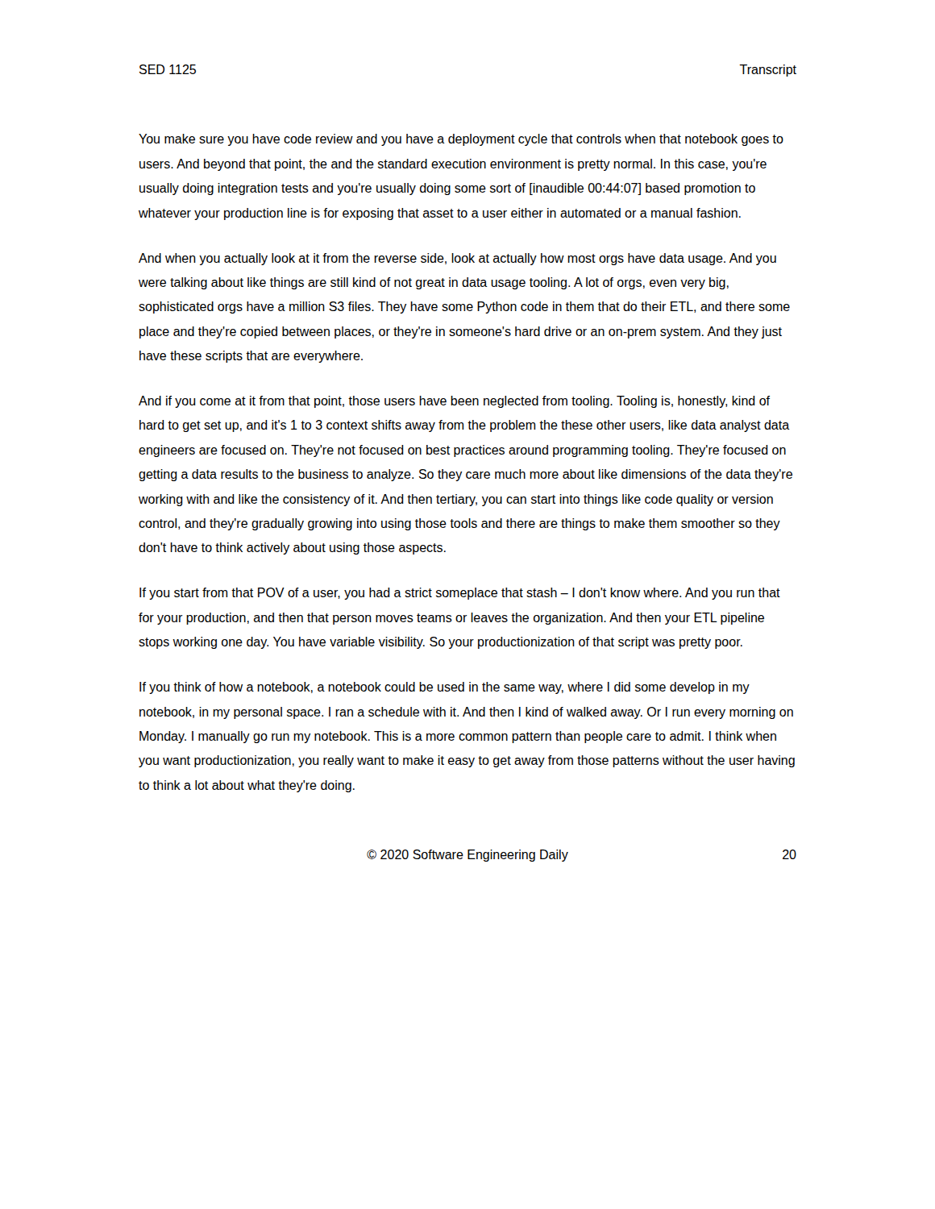SED 1125 Transcript
You make sure you have code review and you have a deployment cycle that controls when that notebook goes to users. And beyond that point, the and the standard execution environment is pretty normal. In this case, you're usually doing integration tests and you're usually doing some sort of [inaudible 00:44:07] based promotion to whatever your production line is for exposing that asset to a user either in automated or a manual fashion.
And when you actually look at it from the reverse side, look at actually how most orgs have data usage. And you were talking about like things are still kind of not great in data usage tooling. A lot of orgs, even very big, sophisticated orgs have a million S3 files. They have some Python code in them that do their ETL, and there some place and they're copied between places, or they're in someone's hard drive or an on-prem system. And they just have these scripts that are everywhere.
And if you come at it from that point, those users have been neglected from tooling. Tooling is, honestly, kind of hard to get set up, and it's 1 to 3 context shifts away from the problem the these other users, like data analyst data engineers are focused on. They're not focused on best practices around programming tooling. They're focused on getting a data results to the business to analyze. So they care much more about like dimensions of the data they're working with and like the consistency of it. And then tertiary, you can start into things like code quality or version control, and they're gradually growing into using those tools and there are things to make them smoother so they don't have to think actively about using those aspects.
If you start from that POV of a user, you had a strict someplace that stash – I don't know where. And you run that for your production, and then that person moves teams or leaves the organization. And then your ETL pipeline stops working one day. You have variable visibility. So your productionization of that script was pretty poor.
If you think of how a notebook, a notebook could be used in the same way, where I did some develop in my notebook, in my personal space. I ran a schedule with it. And then I kind of walked away. Or I run every morning on Monday. I manually go run my notebook. This is a more common pattern than people care to admit. I think when you want productionization, you really want to make it easy to get away from those patterns without the user having to think a lot about what they're doing.
© 2020 Software Engineering Daily 20